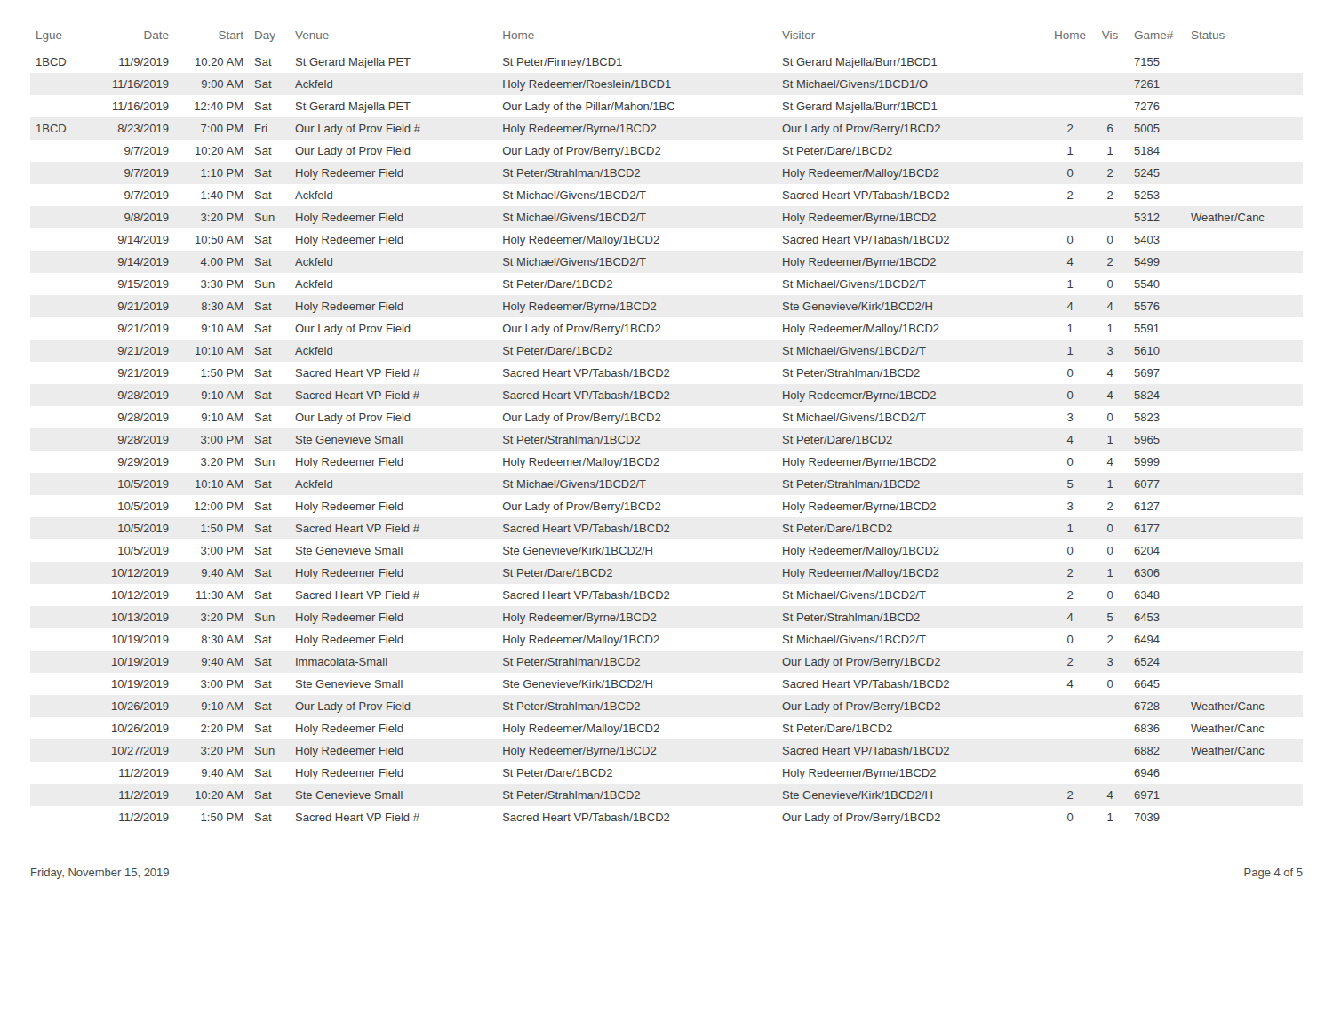| Lgue | Date | Start | Day | Venue | Home | Visitor | Home | Vis | Game# | Status |
| --- | --- | --- | --- | --- | --- | --- | --- | --- | --- | --- |
| 1BCD | 11/9/2019 | 10:20 AM | Sat | St Gerard Majella PET | St Peter/Finney/1BCD1 | St Gerard Majella/Burr/1BCD1 | | | 7155 | |
| | 11/16/2019 | 9:00 AM | Sat | Ackfeld | Holy Redeemer/Roeslein/1BCD1 | St Michael/Givens/1BCD1/O | | | 7261 | |
| | 11/16/2019 | 12:40 PM | Sat | St Gerard Majella PET | Our Lady of the Pillar/Mahon/1BC | St Gerard Majella/Burr/1BCD1 | | | 7276 | |
| 1BCD | 8/23/2019 | 7:00 PM | Fri | Our Lady of Prov Field # | Holy Redeemer/Byrne/1BCD2 | Our Lady of Prov/Berry/1BCD2 | 2 | 6 | 5005 | |
| | 9/7/2019 | 10:20 AM | Sat | Our Lady of Prov Field | Our Lady of Prov/Berry/1BCD2 | St Peter/Dare/1BCD2 | 1 | 1 | 5184 | |
| | 9/7/2019 | 1:10 PM | Sat | Holy Redeemer Field | St Peter/Strahlman/1BCD2 | Holy Redeemer/Malloy/1BCD2 | 0 | 2 | 5245 | |
| | 9/7/2019 | 1:40 PM | Sat | Ackfeld | St Michael/Givens/1BCD2/T | Sacred Heart VP/Tabash/1BCD2 | 2 | 2 | 5253 | |
| | 9/8/2019 | 3:20 PM | Sun | Holy Redeemer Field | St Michael/Givens/1BCD2/T | Holy Redeemer/Byrne/1BCD2 | | | 5312 | Weather/Canc |
| | 9/14/2019 | 10:50 AM | Sat | Holy Redeemer Field | Holy Redeemer/Malloy/1BCD2 | Sacred Heart VP/Tabash/1BCD2 | 0 | 0 | 5403 | |
| | 9/14/2019 | 4:00 PM | Sat | Ackfeld | St Michael/Givens/1BCD2/T | Holy Redeemer/Byrne/1BCD2 | 4 | 2 | 5499 | |
| | 9/15/2019 | 3:30 PM | Sun | Ackfeld | St Peter/Dare/1BCD2 | St Michael/Givens/1BCD2/T | 1 | 0 | 5540 | |
| | 9/21/2019 | 8:30 AM | Sat | Holy Redeemer Field | Holy Redeemer/Byrne/1BCD2 | Ste Genevieve/Kirk/1BCD2/H | 4 | 4 | 5576 | |
| | 9/21/2019 | 9:10 AM | Sat | Our Lady of Prov Field | Our Lady of Prov/Berry/1BCD2 | Holy Redeemer/Malloy/1BCD2 | 1 | 1 | 5591 | |
| | 9/21/2019 | 10:10 AM | Sat | Ackfeld | St Peter/Dare/1BCD2 | St Michael/Givens/1BCD2/T | 1 | 3 | 5610 | |
| | 9/21/2019 | 1:50 PM | Sat | Sacred Heart VP Field # | Sacred Heart VP/Tabash/1BCD2 | St Peter/Strahlman/1BCD2 | 0 | 4 | 5697 | |
| | 9/28/2019 | 9:10 AM | Sat | Sacred Heart VP Field # | Sacred Heart VP/Tabash/1BCD2 | Holy Redeemer/Byrne/1BCD2 | 0 | 4 | 5824 | |
| | 9/28/2019 | 9:10 AM | Sat | Our Lady of Prov Field | Our Lady of Prov/Berry/1BCD2 | St Michael/Givens/1BCD2/T | 3 | 0 | 5823 | |
| | 9/28/2019 | 3:00 PM | Sat | Ste Genevieve Small | St Peter/Strahlman/1BCD2 | St Peter/Dare/1BCD2 | 4 | 1 | 5965 | |
| | 9/29/2019 | 3:20 PM | Sun | Holy Redeemer Field | Holy Redeemer/Malloy/1BCD2 | Holy Redeemer/Byrne/1BCD2 | 0 | 4 | 5999 | |
| | 10/5/2019 | 10:10 AM | Sat | Ackfeld | St Michael/Givens/1BCD2/T | St Peter/Strahlman/1BCD2 | 5 | 1 | 6077 | |
| | 10/5/2019 | 12:00 PM | Sat | Holy Redeemer Field | Our Lady of Prov/Berry/1BCD2 | Holy Redeemer/Byrne/1BCD2 | 3 | 2 | 6127 | |
| | 10/5/2019 | 1:50 PM | Sat | Sacred Heart VP Field # | Sacred Heart VP/Tabash/1BCD2 | St Peter/Dare/1BCD2 | 1 | 0 | 6177 | |
| | 10/5/2019 | 3:00 PM | Sat | Ste Genevieve Small | Ste Genevieve/Kirk/1BCD2/H | Holy Redeemer/Malloy/1BCD2 | 0 | 0 | 6204 | |
| | 10/12/2019 | 9:40 AM | Sat | Holy Redeemer Field | St Peter/Dare/1BCD2 | Holy Redeemer/Malloy/1BCD2 | 2 | 1 | 6306 | |
| | 10/12/2019 | 11:30 AM | Sat | Sacred Heart VP Field # | Sacred Heart VP/Tabash/1BCD2 | St Michael/Givens/1BCD2/T | 2 | 0 | 6348 | |
| | 10/13/2019 | 3:20 PM | Sun | Holy Redeemer Field | Holy Redeemer/Byrne/1BCD2 | St Peter/Strahlman/1BCD2 | 4 | 5 | 6453 | |
| | 10/19/2019 | 8:30 AM | Sat | Holy Redeemer Field | Holy Redeemer/Malloy/1BCD2 | St Michael/Givens/1BCD2/T | 0 | 2 | 6494 | |
| | 10/19/2019 | 9:40 AM | Sat | Immacolata-Small | St Peter/Strahlman/1BCD2 | Our Lady of Prov/Berry/1BCD2 | 2 | 3 | 6524 | |
| | 10/19/2019 | 3:00 PM | Sat | Ste Genevieve Small | Ste Genevieve/Kirk/1BCD2/H | Sacred Heart VP/Tabash/1BCD2 | 4 | 0 | 6645 | |
| | 10/26/2019 | 9:10 AM | Sat | Our Lady of Prov Field | St Peter/Strahlman/1BCD2 | Our Lady of Prov/Berry/1BCD2 | | | 6728 | Weather/Canc |
| | 10/26/2019 | 2:20 PM | Sat | Holy Redeemer Field | Holy Redeemer/Malloy/1BCD2 | St Peter/Dare/1BCD2 | | | 6836 | Weather/Canc |
| | 10/27/2019 | 3:20 PM | Sun | Holy Redeemer Field | Holy Redeemer/Byrne/1BCD2 | Sacred Heart VP/Tabash/1BCD2 | | | 6882 | Weather/Canc |
| | 11/2/2019 | 9:40 AM | Sat | Holy Redeemer Field | St Peter/Dare/1BCD2 | Holy Redeemer/Byrne/1BCD2 | | | 6946 | |
| | 11/2/2019 | 10:20 AM | Sat | Ste Genevieve Small | St Peter/Strahlman/1BCD2 | Ste Genevieve/Kirk/1BCD2/H | 2 | 4 | 6971 | |
| | 11/2/2019 | 1:50 PM | Sat | Sacred Heart VP Field # | Sacred Heart VP/Tabash/1BCD2 | Our Lady of Prov/Berry/1BCD2 | 0 | 1 | 7039 | |
Friday, November 15, 2019
Page 4 of 5